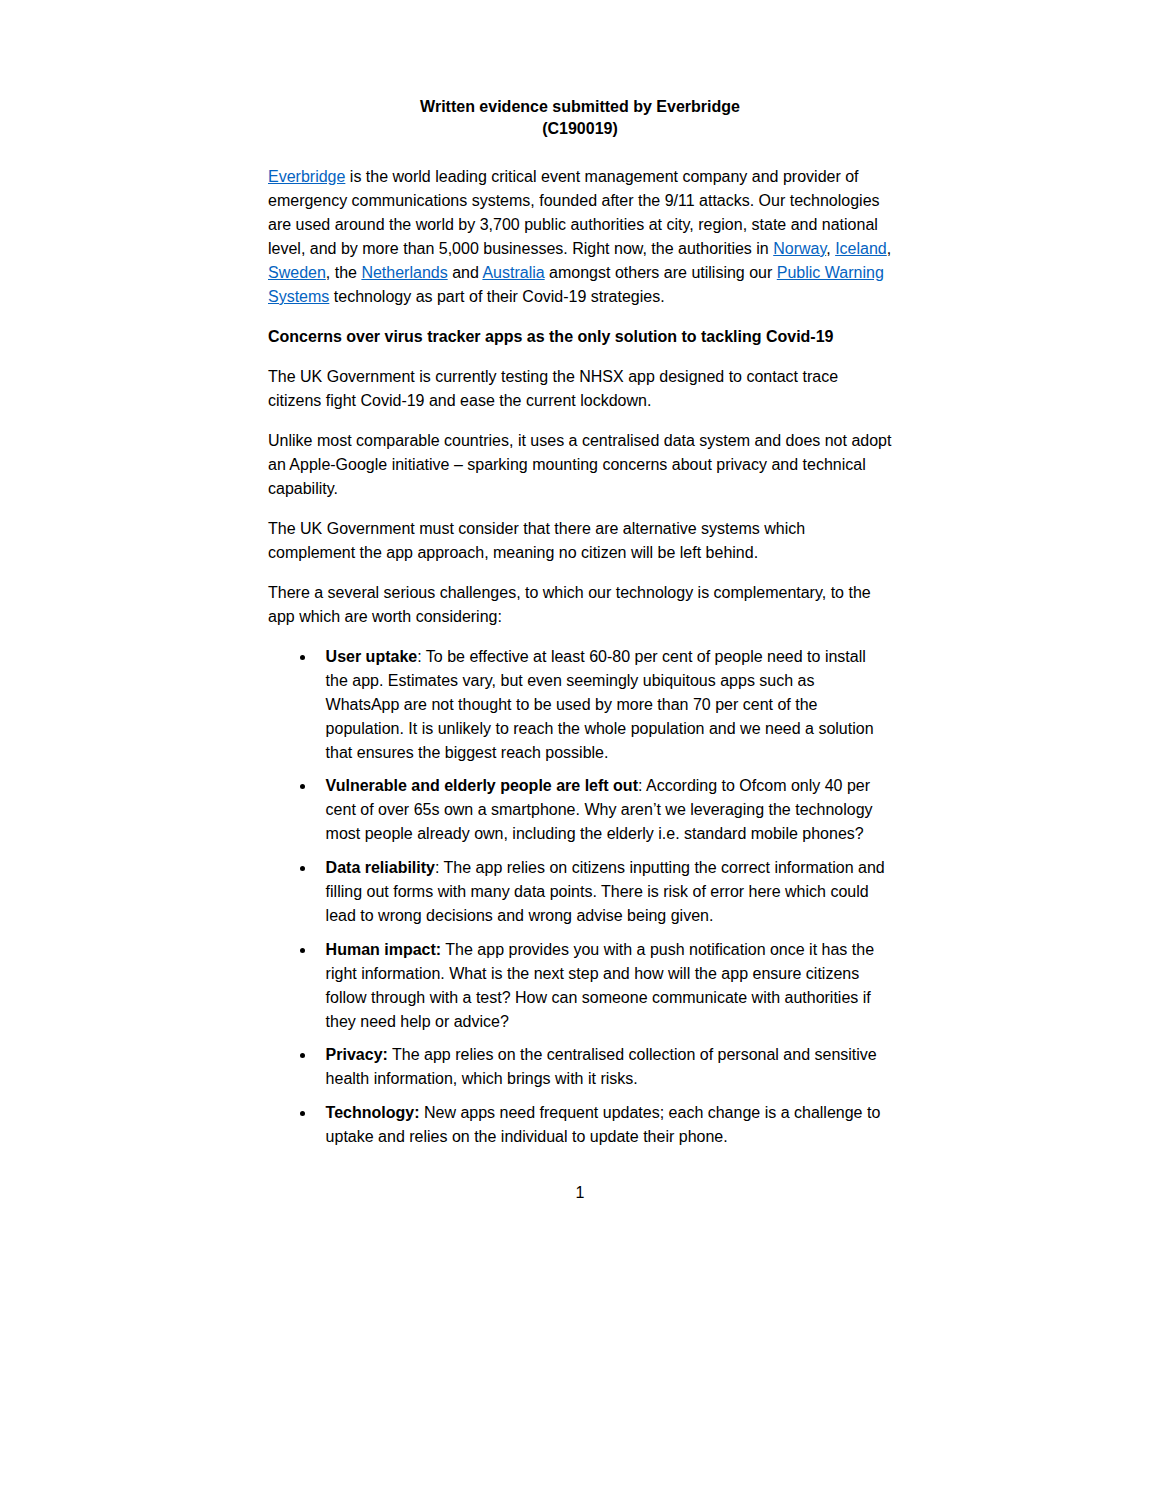Written evidence submitted by Everbridge
(C190019)
Everbridge is the world leading critical event management company and provider of emergency communications systems, founded after the 9/11 attacks. Our technologies are used around the world by 3,700 public authorities at city, region, state and national level, and by more than 5,000 businesses. Right now, the authorities in Norway, Iceland, Sweden, the Netherlands and Australia amongst others are utilising our Public Warning Systems technology as part of their Covid-19 strategies.
Concerns over virus tracker apps as the only solution to tackling Covid-19
The UK Government is currently testing the NHSX app designed to contact trace citizens fight Covid-19 and ease the current lockdown.
Unlike most comparable countries, it uses a centralised data system and does not adopt an Apple-Google initiative – sparking mounting concerns about privacy and technical capability.
The UK Government must consider that there are alternative systems which complement the app approach, meaning no citizen will be left behind.
There a several serious challenges, to which our technology is complementary, to the app which are worth considering:
User uptake: To be effective at least 60-80 per cent of people need to install the app. Estimates vary, but even seemingly ubiquitous apps such as WhatsApp are not thought to be used by more than 70 per cent of the population. It is unlikely to reach the whole population and we need a solution that ensures the biggest reach possible.
Vulnerable and elderly people are left out: According to Ofcom only 40 per cent of over 65s own a smartphone. Why aren’t we leveraging the technology most people already own, including the elderly i.e. standard mobile phones?
Data reliability: The app relies on citizens inputting the correct information and filling out forms with many data points. There is risk of error here which could lead to wrong decisions and wrong advise being given.
Human impact: The app provides you with a push notification once it has the right information. What is the next step and how will the app ensure citizens follow through with a test? How can someone communicate with authorities if they need help or advice?
Privacy: The app relies on the centralised collection of personal and sensitive health information, which brings with it risks.
Technology: New apps need frequent updates; each change is a challenge to uptake and relies on the individual to update their phone.
1